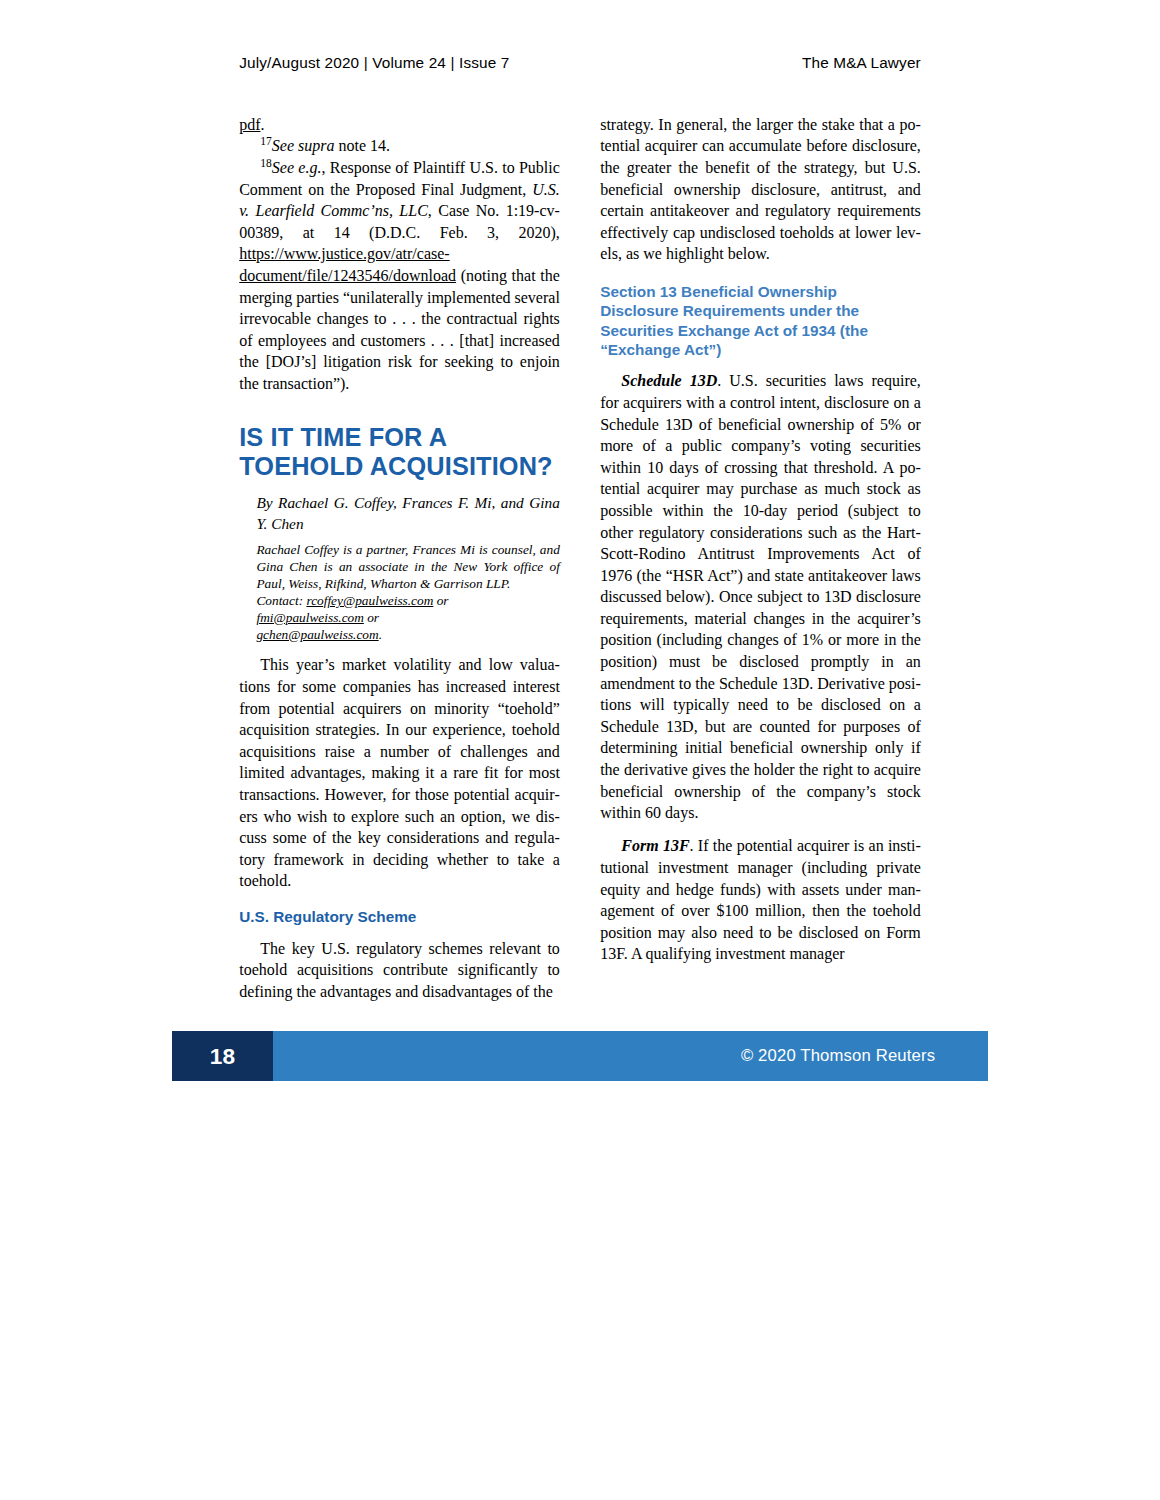July/August 2020 | Volume 24 | Issue 7
The M&A Lawyer
pdf.
17See supra note 14.
18See e.g., Response of Plaintiff U.S. to Public Comment on the Proposed Final Judgment, U.S. v. Learfield Commc’ns, LLC, Case No. 1:19-cv-00389, at 14 (D.D.C. Feb. 3, 2020), https://www.justice.gov/atr/case-document/file/1243546/download (noting that the merging parties “unilaterally implemented several irrevocable changes to . . . the contractual rights of employees and customers . . . [that] increased the [DOJ’s] litigation risk for seeking to enjoin the transaction”).
IS IT TIME FOR A
TOEHOLD ACQUISITION?
By Rachael G. Coffey, Frances F. Mi, and Gina Y. Chen
Rachael Coffey is a partner, Frances Mi is counsel, and Gina Chen is an associate in the New York office of Paul, Weiss, Rifkind, Wharton & Garrison LLP.
Contact: rcoffey@paulweiss.com or
fmi@paulweiss.com or
gchen@paulweiss.com.
This year’s market volatility and low valuations for some companies has increased interest from potential acquirers on minority “toehold” acquisition strategies. In our experience, toehold acquisitions raise a number of challenges and limited advantages, making it a rare fit for most transactions. However, for those potential acquirers who wish to explore such an option, we discuss some of the key considerations and regulatory framework in deciding whether to take a toehold.
U.S. Regulatory Scheme
The key U.S. regulatory schemes relevant to toehold acquisitions contribute significantly to defining the advantages and disadvantages of the
strategy. In general, the larger the stake that a potential acquirer can accumulate before disclosure, the greater the benefit of the strategy, but U.S. beneficial ownership disclosure, antitrust, and certain antitakeover and regulatory requirements effectively cap undisclosed toeholds at lower levels, as we highlight below.
Section 13 Beneficial Ownership
Disclosure Requirements under the
Securities Exchange Act of 1934 (the
“Exchange Act”)
Schedule 13D. U.S. securities laws require, for acquirers with a control intent, disclosure on a Schedule 13D of beneficial ownership of 5% or more of a public company’s voting securities within 10 days of crossing that threshold. A potential acquirer may purchase as much stock as possible within the 10-day period (subject to other regulatory considerations such as the Hart-Scott-Rodino Antitrust Improvements Act of 1976 (the “HSR Act”) and state antitakeover laws discussed below). Once subject to 13D disclosure requirements, material changes in the acquirer’s position (including changes of 1% or more in the position) must be disclosed promptly in an amendment to the Schedule 13D. Derivative positions will typically need to be disclosed on a Schedule 13D, but are counted for purposes of determining initial beneficial ownership only if the derivative gives the holder the right to acquire beneficial ownership of the company’s stock within 60 days.
Form 13F. If the potential acquirer is an institutional investment manager (including private equity and hedge funds) with assets under management of over $100 million, then the toehold position may also need to be disclosed on Form 13F. A qualifying investment manager
18
© 2020 Thomson Reuters